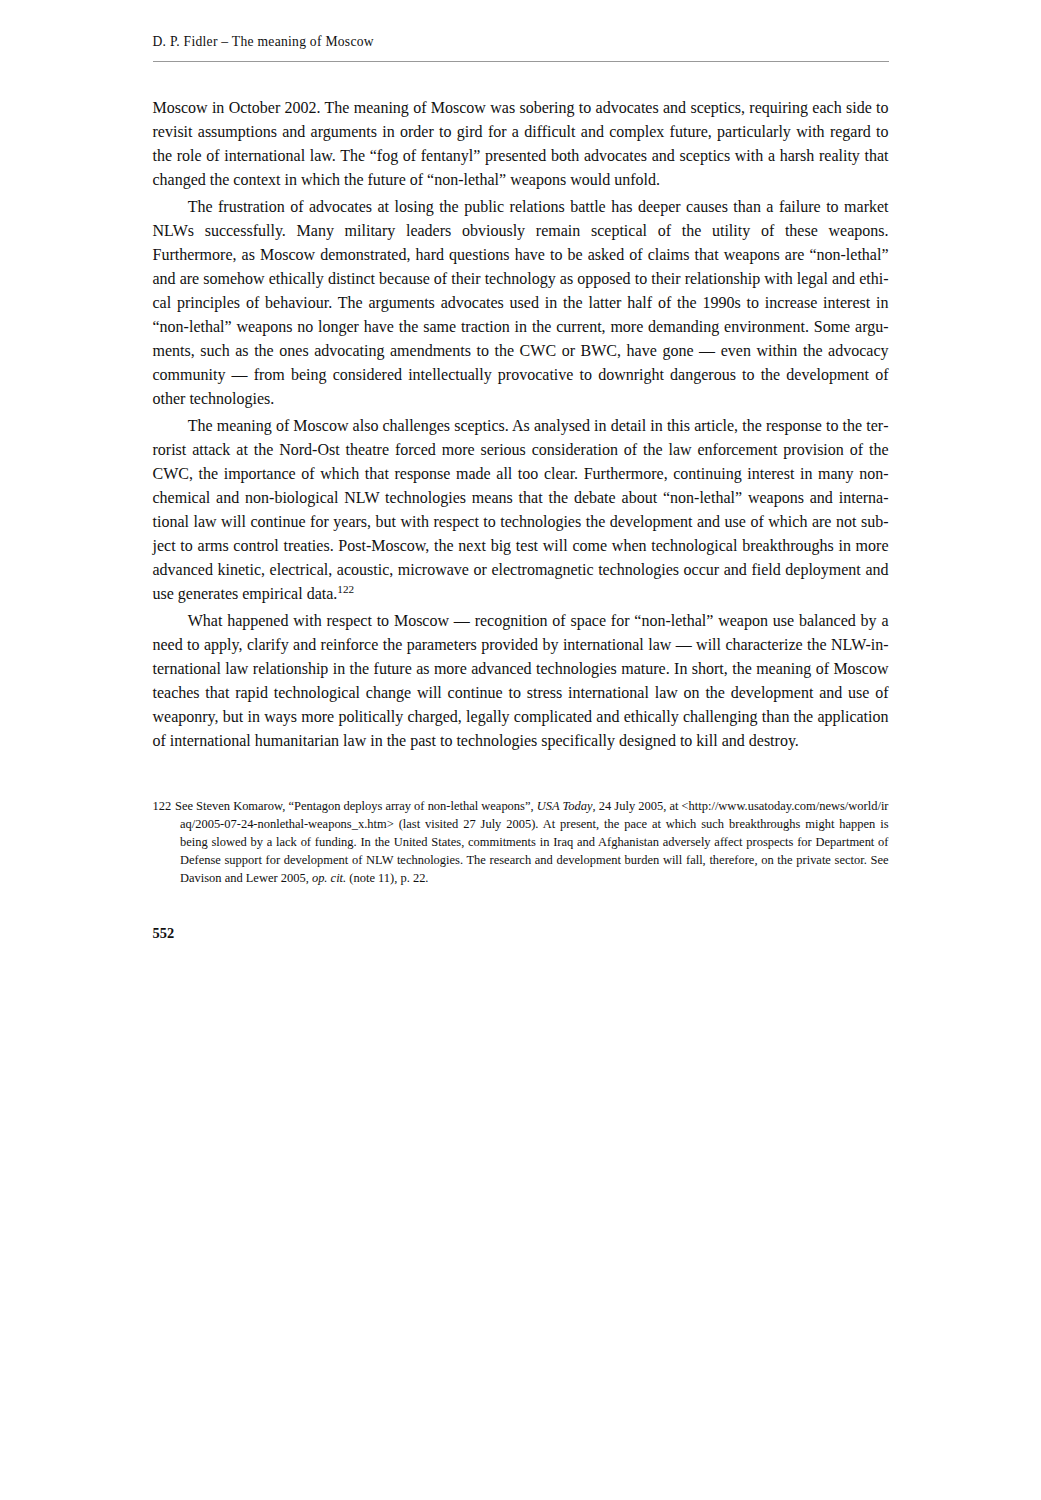D. P. Fidler – The meaning of Moscow
Moscow in October 2002. The meaning of Moscow was sobering to advocates and sceptics, requiring each side to revisit assumptions and arguments in order to gird for a difficult and complex future, particularly with regard to the role of international law. The “fog of fentanyl” presented both advocates and sceptics with a harsh reality that changed the context in which the future of “non-lethal” weapons would unfold.
The frustration of advocates at losing the public relations battle has deeper causes than a failure to market NLWs successfully. Many military leaders obviously remain sceptical of the utility of these weapons. Furthermore, as Moscow demonstrated, hard questions have to be asked of claims that weapons are “non-lethal” and are somehow ethically distinct because of their technology as opposed to their relationship with legal and ethical principles of behaviour. The arguments advocates used in the latter half of the 1990s to increase interest in “non-lethal” weapons no longer have the same traction in the current, more demanding environment. Some arguments, such as the ones advocating amendments to the CWC or BWC, have gone — even within the advocacy community — from being considered intellectually provocative to downright dangerous to the development of other technologies.
The meaning of Moscow also challenges sceptics. As analysed in detail in this article, the response to the terrorist attack at the Nord-Ost theatre forced more serious consideration of the law enforcement provision of the CWC, the importance of which that response made all too clear. Furthermore, continuing interest in many non-chemical and non-biological NLW technologies means that the debate about “non-lethal” weapons and international law will continue for years, but with respect to technologies the development and use of which are not subject to arms control treaties. Post-Moscow, the next big test will come when technological breakthroughs in more advanced kinetic, electrical, acoustic, microwave or electromagnetic technologies occur and field deployment and use generates empirical data.122
What happened with respect to Moscow — recognition of space for “non-lethal” weapon use balanced by a need to apply, clarify and reinforce the parameters provided by international law — will characterize the NLW-international law relationship in the future as more advanced technologies mature. In short, the meaning of Moscow teaches that rapid technological change will continue to stress international law on the development and use of weaponry, but in ways more politically charged, legally complicated and ethically challenging than the application of international humanitarian law in the past to technologies specifically designed to kill and destroy.
122 See Steven Komarow, “Pentagon deploys array of non-lethal weapons”, USA Today, 24 July 2005, at <http://www.usatoday.com/news/world/iraq/2005-07-24-nonlethal-weapons_x.htm> (last visited 27 July 2005). At present, the pace at which such breakthroughs might happen is being slowed by a lack of funding. In the United States, commitments in Iraq and Afghanistan adversely affect prospects for Department of Defense support for development of NLW technologies. The research and development burden will fall, therefore, on the private sector. See Davison and Lewer 2005, op. cit. (note 11), p. 22.
552